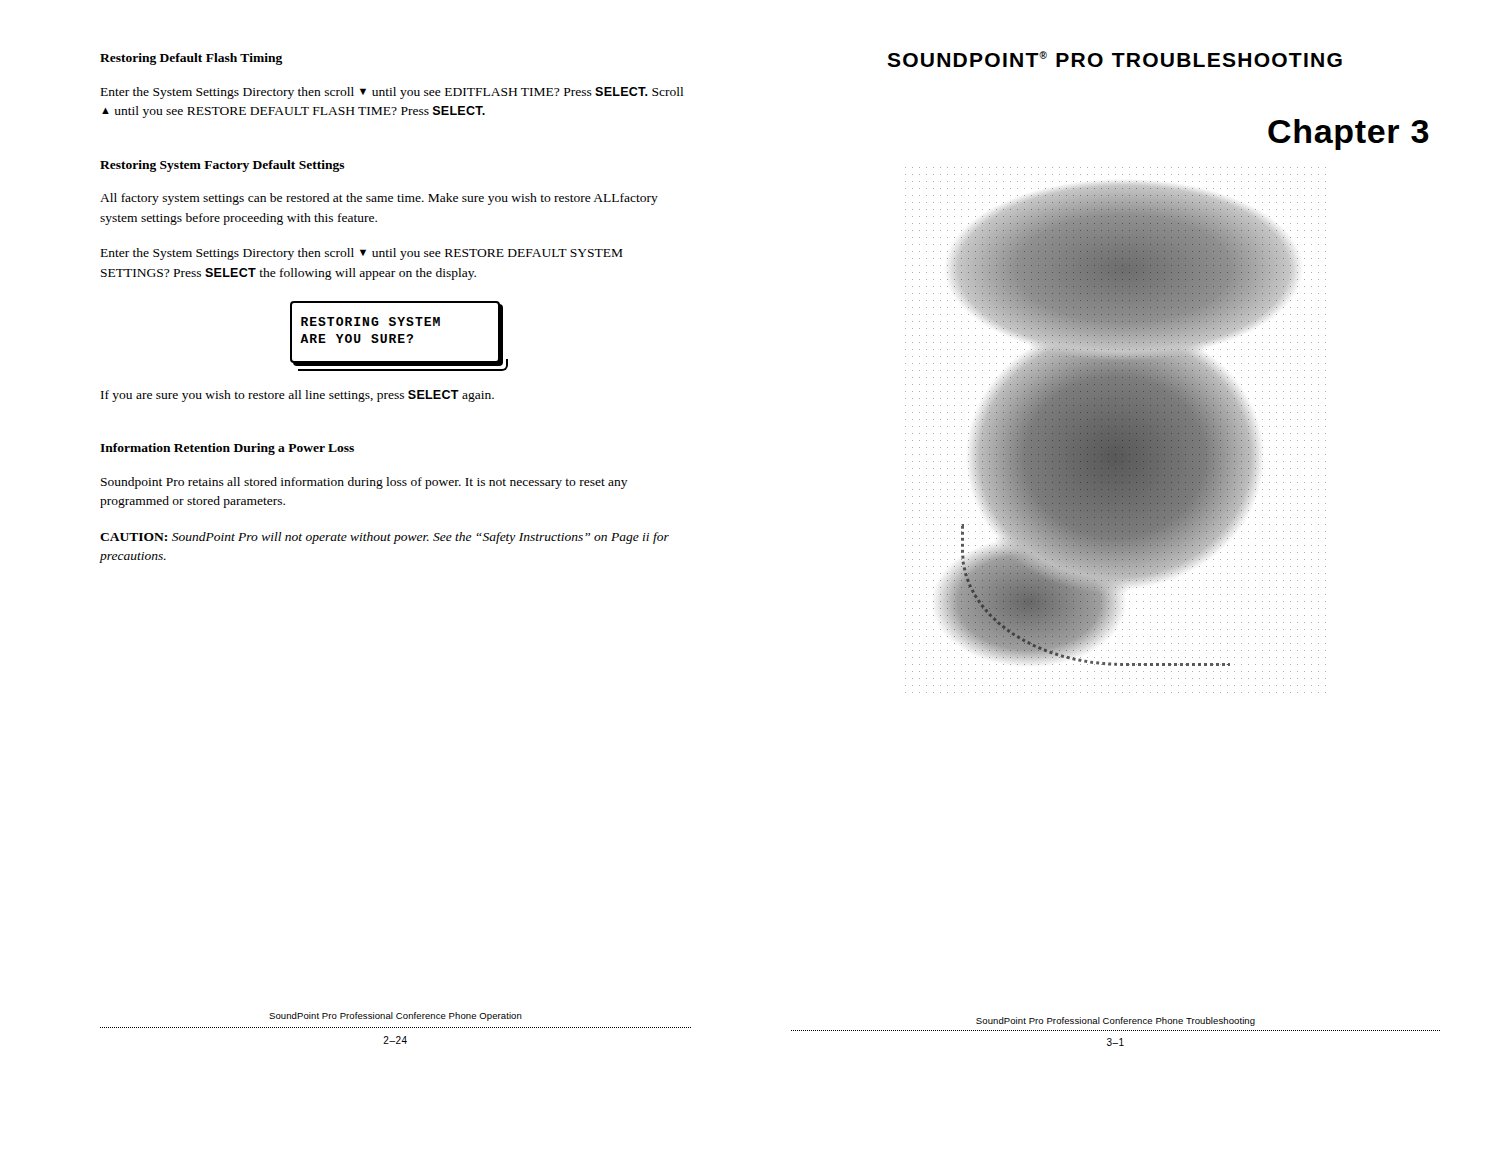Restoring Default Flash Timing
Enter the System Settings Directory then scroll ▼ until you see EDITFLASH TIME? Press SELECT. Scroll ▲ until you see RESTORE DEFAULT FLASH TIME? Press SELECT.
Restoring System Factory Default Settings
All factory system settings can be restored at the same time. Make sure you wish to restore ALLfactory system settings before proceeding with this feature.
Enter the System Settings Directory then scroll ▼ until you see RESTORE DEFAULT SYSTEM SETTINGS? Press SELECT the following will appear on the display.
RESTORING SYSTEM ARE YOU SURE?
If you are sure you wish to restore all line settings, press SELECT again.
Information Retention During a Power Loss
Soundpoint Pro retains all stored information during loss of power. It is not necessary to reset any programmed or stored parameters.
CAUTION: SoundPoint Pro will not operate without power. See the “Safety Instructions” on Page ii for precautions.
SoundPoint Pro Professional Conference Phone Operation
2–24
SOUNDPOINT® PRO TROUBLESHOOTING
Chapter 3
SoundPoint Pro Professional Conference Phone Troubleshooting
3–1